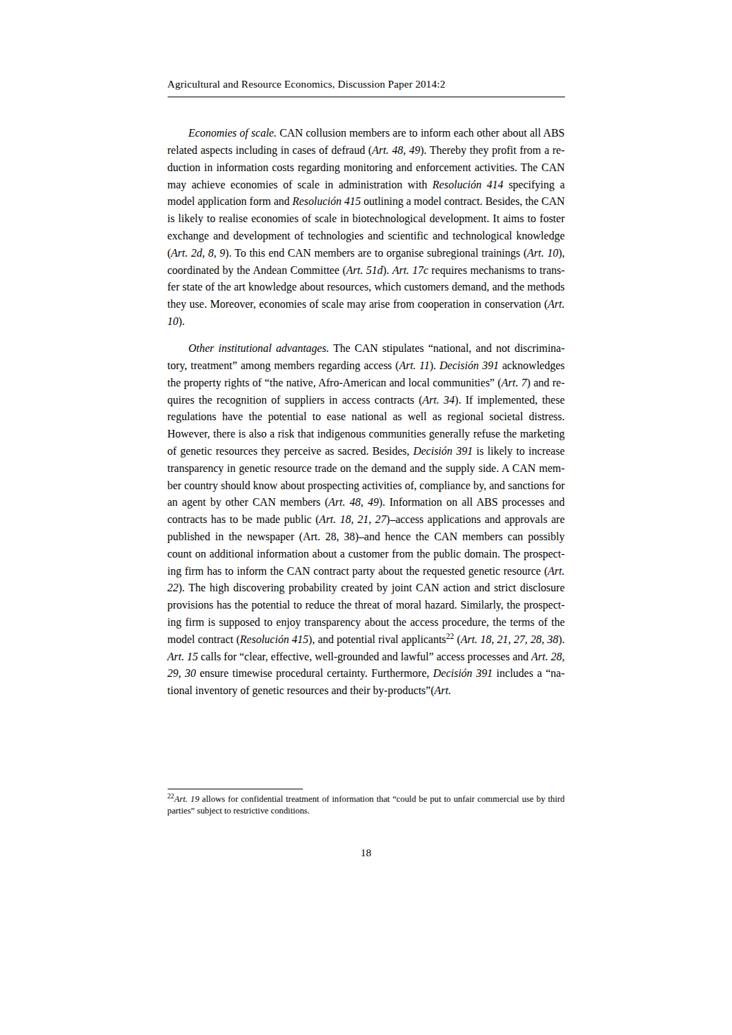Agricultural and Resource Economics, Discussion Paper 2014:2
Economies of scale. CAN collusion members are to inform each other about all ABS related aspects including in cases of defraud (Art. 48, 49). Thereby they profit from a reduction in information costs regarding monitoring and enforcement activities. The CAN may achieve economies of scale in administration with Resolución 414 specifying a model application form and Resolución 415 outlining a model contract. Besides, the CAN is likely to realise economies of scale in biotechnological development. It aims to foster exchange and development of technologies and scientific and technological knowledge (Art. 2d, 8, 9). To this end CAN members are to organise subregional trainings (Art. 10), coordinated by the Andean Committee (Art. 51d). Art. 17c requires mechanisms to transfer state of the art knowledge about resources, which customers demand, and the methods they use. Moreover, economies of scale may arise from cooperation in conservation (Art. 10).
Other institutional advantages. The CAN stipulates “national, and not discriminatory, treatment” among members regarding access (Art. 11). Decisión 391 acknowledges the property rights of “the native, Afro-American and local communities” (Art. 7) and requires the recognition of suppliers in access contracts (Art. 34). If implemented, these regulations have the potential to ease national as well as regional societal distress. However, there is also a risk that indigenous communities generally refuse the marketing of genetic resources they perceive as sacred. Besides, Decisión 391 is likely to increase transparency in genetic resource trade on the demand and the supply side. A CAN member country should know about prospecting activities of, compliance by, and sanctions for an agent by other CAN members (Art. 48, 49). Information on all ABS processes and contracts has to be made public (Art. 18, 21, 27)–access applications and approvals are published in the newspaper (Art. 28, 38)–and hence the CAN members can possibly count on additional information about a customer from the public domain. The prospecting firm has to inform the CAN contract party about the requested genetic resource (Art. 22). The high discovering probability created by joint CAN action and strict disclosure provisions has the potential to reduce the threat of moral hazard. Similarly, the prospecting firm is supposed to enjoy transparency about the access procedure, the terms of the model contract (Resolución 415), and potential rival applicants22 (Art. 18, 21, 27, 28, 38). Art. 15 calls for “clear, effective, well-grounded and lawful” access processes and Art. 28, 29, 30 ensure timewise procedural certainty. Furthermore, Decisión 391 includes a “national inventory of genetic resources and their by-products”(Art.
22Art. 19 allows for confidential treatment of information that “could be put to unfair commercial use by third parties” subject to restrictive conditions.
18